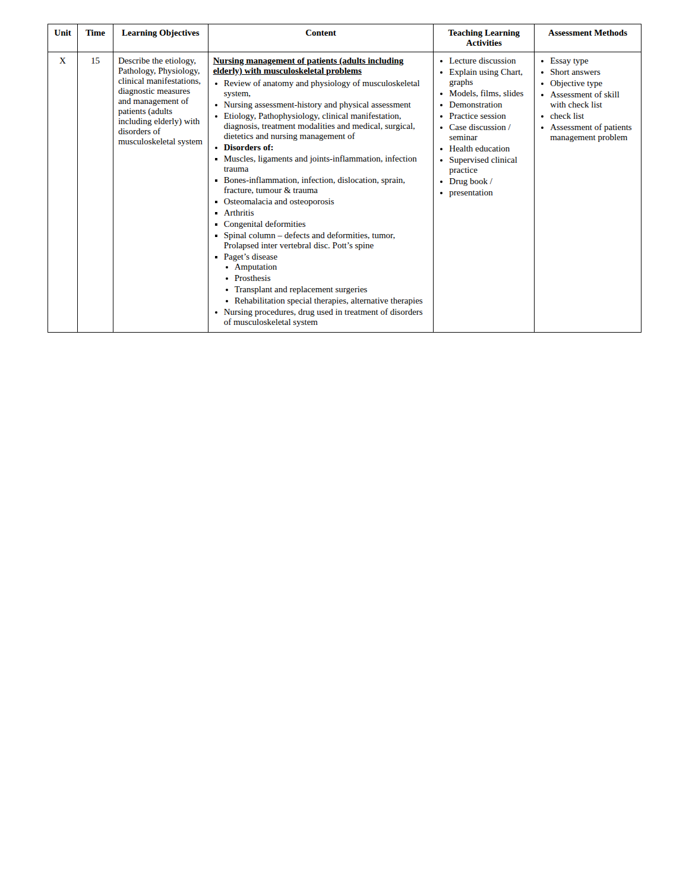| Unit | Time | Learning Objectives | Content | Teaching Learning Activities | Assessment Methods |
| --- | --- | --- | --- | --- | --- |
| X | 15 | Describe the etiology, Pathology, Physiology, clinical manifestations, diagnostic measures and management of patients (adults including elderly) with disorders of musculoskeletal system | Nursing management of patients (adults including elderly) with musculoskeletal problems Review of anatomy and physiology of musculoskeletal system, Nursing assessment-history and physical assessment Etiology, Pathophysiology, clinical manifestation, diagnosis, treatment modalities and medical, surgical, dietetics and nursing management of Disorders of: Muscles, ligaments and joints-inflammation, infection trauma Bones-inflammation, infection, dislocation, sprain, fracture, tumour & trauma Osteomalacia and osteoporosis Arthritis Congenital deformities Spinal column – defects and deformities, tumor, Prolapsed inter vertebral disc. Pott’s spine Paget’s disease Amputation Prosthesis Transplant and replacement surgeries Rehabilitation special therapies, alternative therapies Nursing procedures, drug used in treatment of disorders of musculoskeletal system | Lecture discussion Explain using Chart, graphs Models, films, slides Demonstration Practice session Case discussion / seminar Health education Supervised clinical practice Drug book / presentation | Essay type Short answers Objective type Assessment of skill with check list check list Assessment of patients management problem |